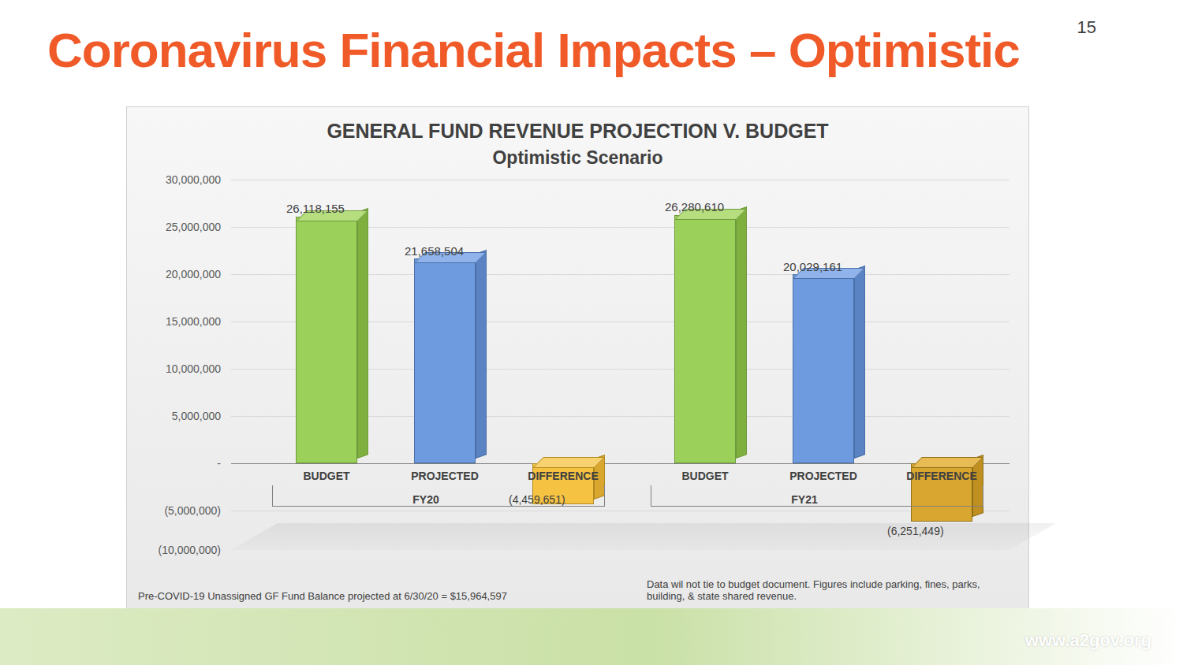15
Coronavirus Financial Impacts – Optimistic
GENERAL FUND REVENUE PROJECTION V. BUDGET
Optimistic Scenario
30,000,000
25,000,000
20,000,000
15,000,000
10,000,000
5,000,000
-
(5,000,000)
(10,000,000)
26,118,155
21,658,504
26,280,610
20,029,161
BUDGET
PROJECTED
DIFFERENCE
BUDGET
PROJECTED
DIFFERENCE
FY20
FY21
(4,459,651)
(6,251,449)
Pre-COVID-19 Unassigned GF Fund Balance projected at 6/30/20 = $15,964,597
Data wil not tie to budget document. Figures include parking, fines, parks, building, & state shared revenue.
www.a2gov.org